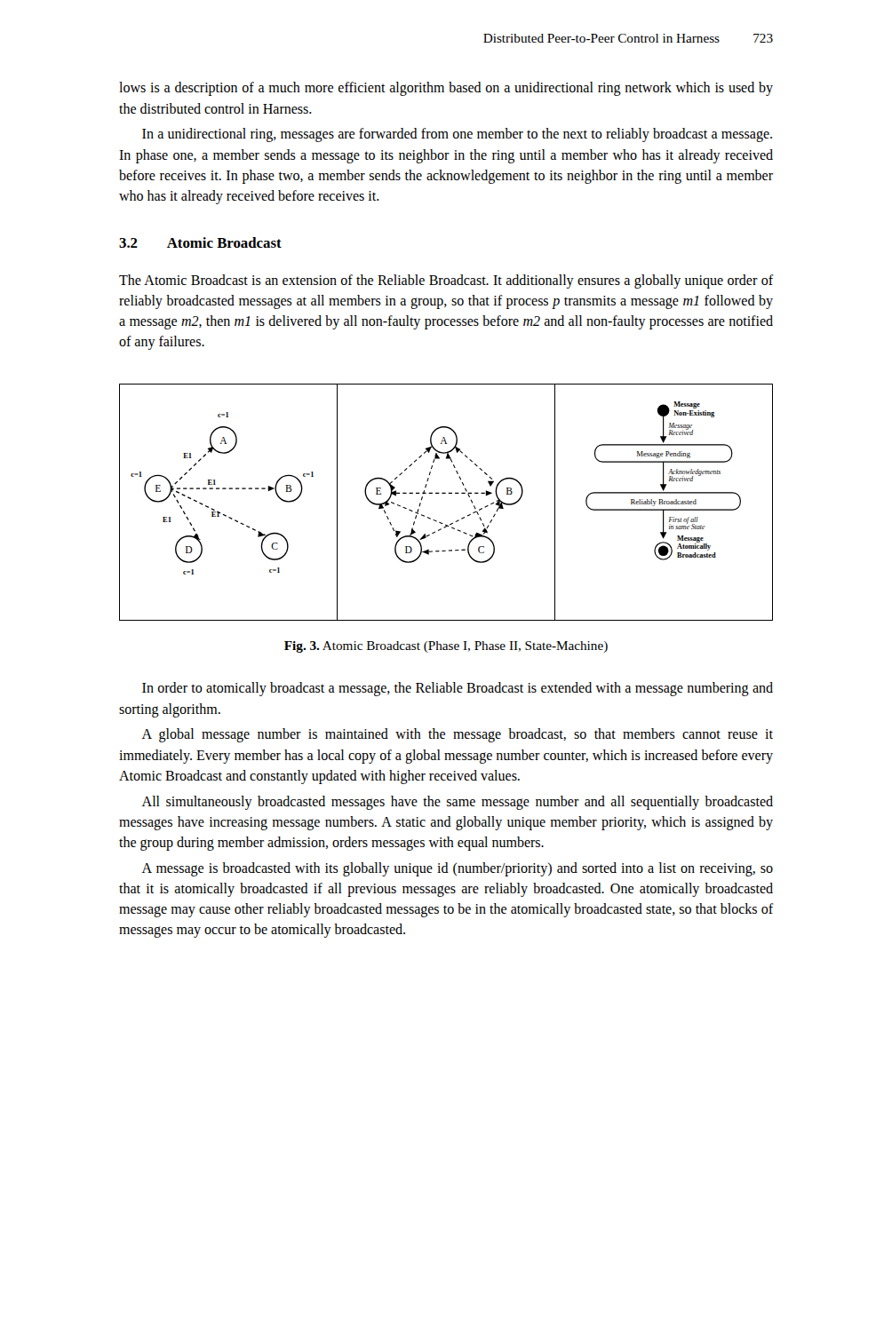Distributed Peer-to-Peer Control in Harness 723
lows is a description of a much more efficient algorithm based on a unidirectional ring network which is used by the distributed control in Harness.
In a unidirectional ring, messages are forwarded from one member to the next to reliably broadcast a message. In phase one, a member sends a message to its neighbor in the ring until a member who has it already received before receives it. In phase two, a member sends the acknowledgement to its neighbor in the ring until a member who has it already received before receives it.
3.2 Atomic Broadcast
The Atomic Broadcast is an extension of the Reliable Broadcast. It additionally ensures a globally unique order of reliably broadcasted messages at all members in a group, so that if process p transmits a message m1 followed by a message m2, then m1 is delivered by all non-faulty processes before m2 and all non-faulty processes are notified of any failures.
A E B D C c=1 c=1 c=1 c=1 c=1 E1 E1 E1 E1
A E B D C
Message Non-Existing Message Received Message Pending Acknowledgements Received Reliably Broadcasted First of all in same State Message Atomically Broadcasted
Fig. 3. Atomic Broadcast (Phase I, Phase II, State-Machine)
In order to atomically broadcast a message, the Reliable Broadcast is extended with a message numbering and sorting algorithm.
A global message number is maintained with the message broadcast, so that members cannot reuse it immediately. Every member has a local copy of a global message number counter, which is increased before every Atomic Broadcast and constantly updated with higher received values.
All simultaneously broadcasted messages have the same message number and all sequentially broadcasted messages have increasing message numbers. A static and globally unique member priority, which is assigned by the group during member admission, orders messages with equal numbers.
A message is broadcasted with its globally unique id (number/priority) and sorted into a list on receiving, so that it is atomically broadcasted if all previous messages are reliably broadcasted. One atomically broadcasted message may cause other reliably broadcasted messages to be in the atomically broadcasted state, so that blocks of messages may occur to be atomically broadcasted.